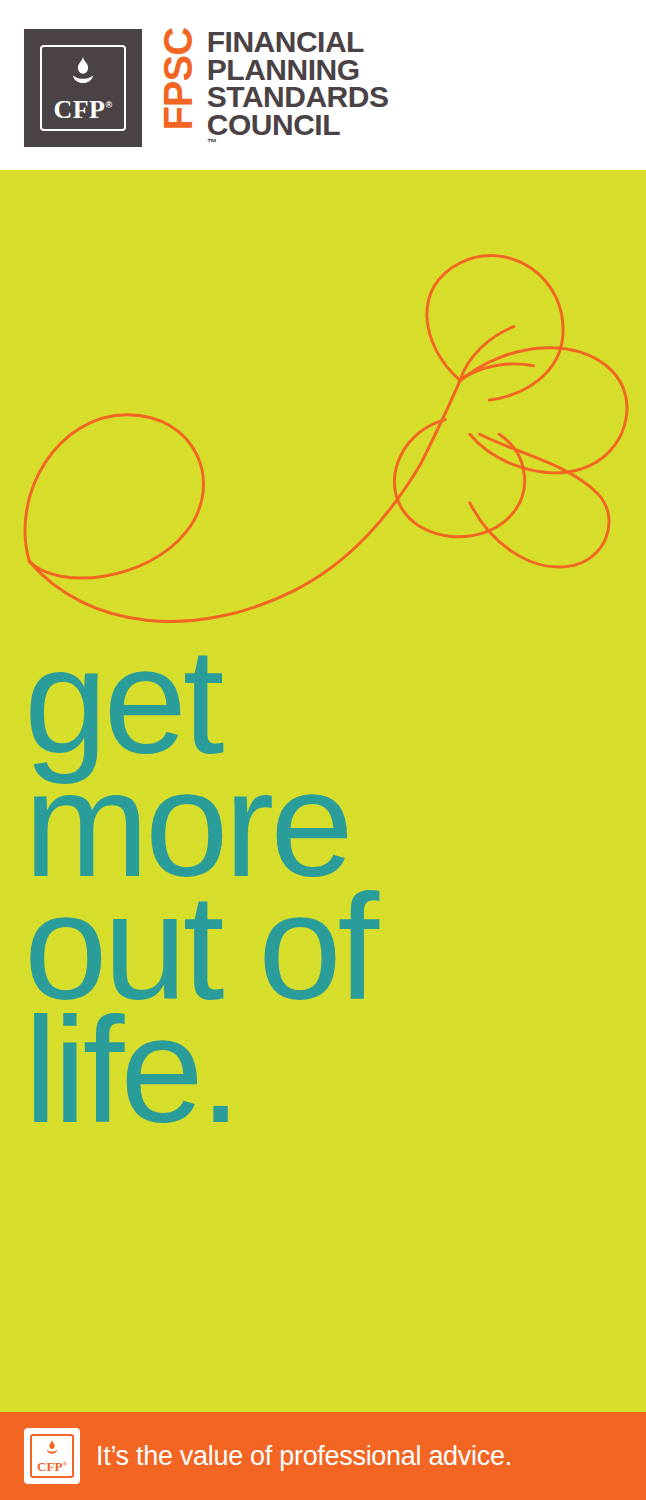CFP®
FPSC
Financial Planning Standards Council™
get
more
out of
life.
CFP®
It’s the value of professional advice.